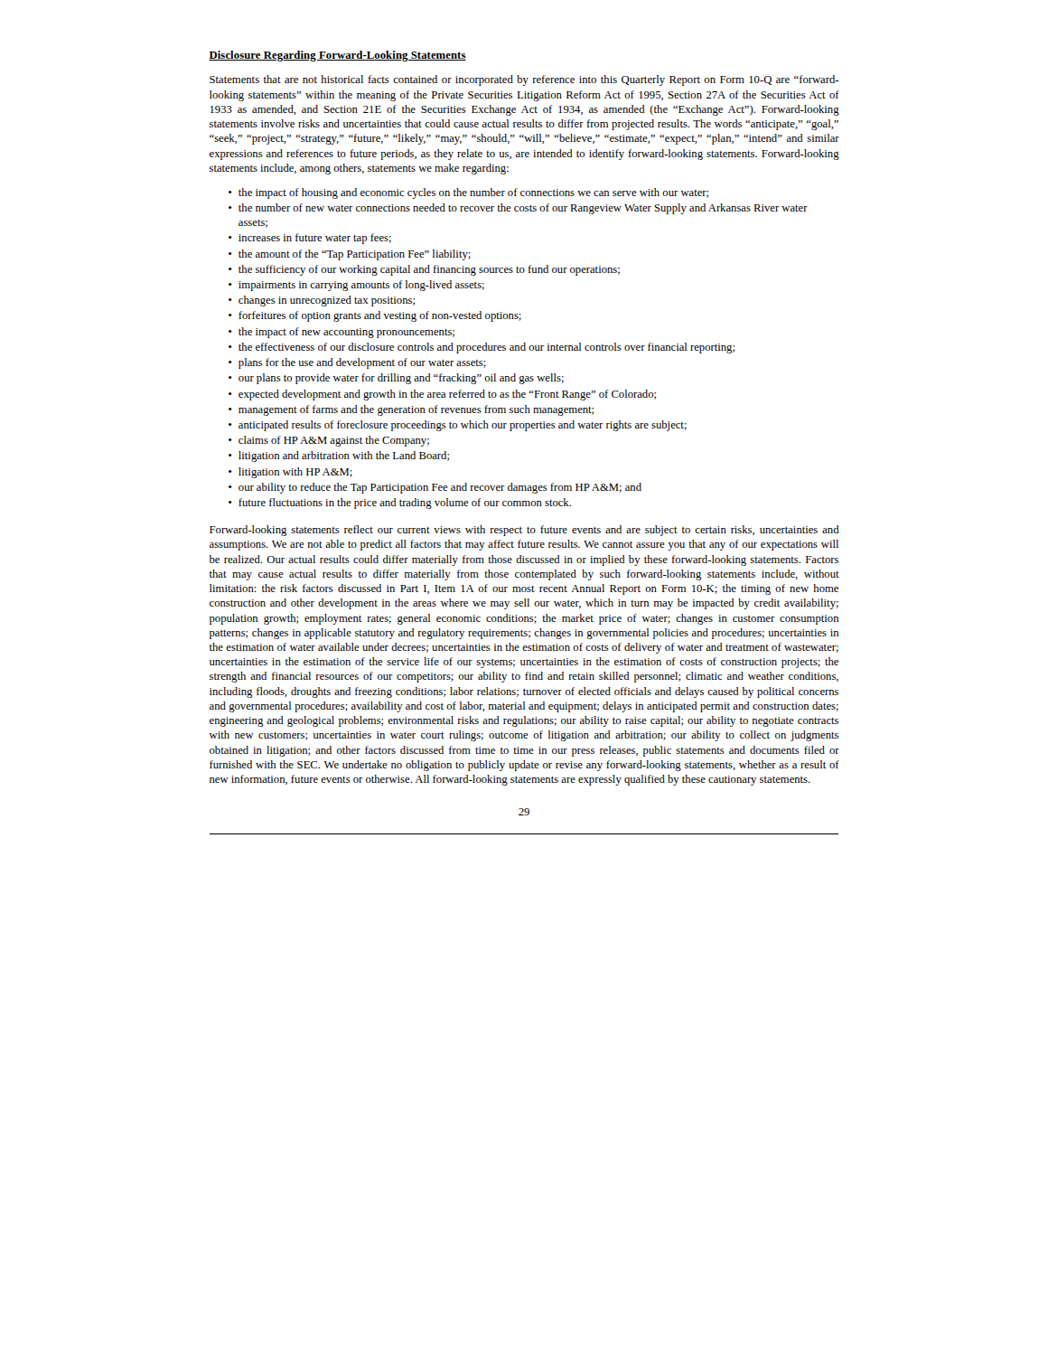Disclosure Regarding Forward-Looking Statements
Statements that are not historical facts contained or incorporated by reference into this Quarterly Report on Form 10-Q are “forward-looking statements” within the meaning of the Private Securities Litigation Reform Act of 1995, Section 27A of the Securities Act of 1933 as amended, and Section 21E of the Securities Exchange Act of 1934, as amended (the “Exchange Act”). Forward-looking statements involve risks and uncertainties that could cause actual results to differ from projected results. The words “anticipate,” “goal,” “seek,” “project,” “strategy,” “future,” “likely,” “may,” “should,” “will,” “believe,” “estimate,” “expect,” “plan,” “intend” and similar expressions and references to future periods, as they relate to us, are intended to identify forward-looking statements. Forward-looking statements include, among others, statements we make regarding:
the impact of housing and economic cycles on the number of connections we can serve with our water;
the number of new water connections needed to recover the costs of our Rangeview Water Supply and Arkansas River water assets;
increases in future water tap fees;
the amount of the “Tap Participation Fee” liability;
the sufficiency of our working capital and financing sources to fund our operations;
impairments in carrying amounts of long-lived assets;
changes in unrecognized tax positions;
forfeitures of option grants and vesting of non-vested options;
the impact of new accounting pronouncements;
the effectiveness of our disclosure controls and procedures and our internal controls over financial reporting;
plans for the use and development of our water assets;
our plans to provide water for drilling and “fracking” oil and gas wells;
expected development and growth in the area referred to as the “Front Range” of Colorado;
management of farms and the generation of revenues from such management;
anticipated results of foreclosure proceedings to which our properties and water rights are subject;
claims of HP A&M against the Company;
litigation and arbitration with the Land Board;
litigation with HP A&M;
our ability to reduce the Tap Participation Fee and recover damages from HP A&M; and
future fluctuations in the price and trading volume of our common stock.
Forward-looking statements reflect our current views with respect to future events and are subject to certain risks, uncertainties and assumptions. We are not able to predict all factors that may affect future results. We cannot assure you that any of our expectations will be realized. Our actual results could differ materially from those discussed in or implied by these forward-looking statements. Factors that may cause actual results to differ materially from those contemplated by such forward-looking statements include, without limitation: the risk factors discussed in Part I, Item 1A of our most recent Annual Report on Form 10-K; the timing of new home construction and other development in the areas where we may sell our water, which in turn may be impacted by credit availability; population growth; employment rates; general economic conditions; the market price of water; changes in customer consumption patterns; changes in applicable statutory and regulatory requirements; changes in governmental policies and procedures; uncertainties in the estimation of water available under decrees; uncertainties in the estimation of costs of delivery of water and treatment of wastewater; uncertainties in the estimation of the service life of our systems; uncertainties in the estimation of costs of construction projects; the strength and financial resources of our competitors; our ability to find and retain skilled personnel; climatic and weather conditions, including floods, droughts and freezing conditions; labor relations; turnover of elected officials and delays caused by political concerns and governmental procedures; availability and cost of labor, material and equipment; delays in anticipated permit and construction dates; engineering and geological problems; environmental risks and regulations; our ability to raise capital; our ability to negotiate contracts with new customers; uncertainties in water court rulings; outcome of litigation and arbitration; our ability to collect on judgments obtained in litigation; and other factors discussed from time to time in our press releases, public statements and documents filed or furnished with the SEC. We undertake no obligation to publicly update or revise any forward-looking statements, whether as a result of new information, future events or otherwise. All forward-looking statements are expressly qualified by these cautionary statements.
29